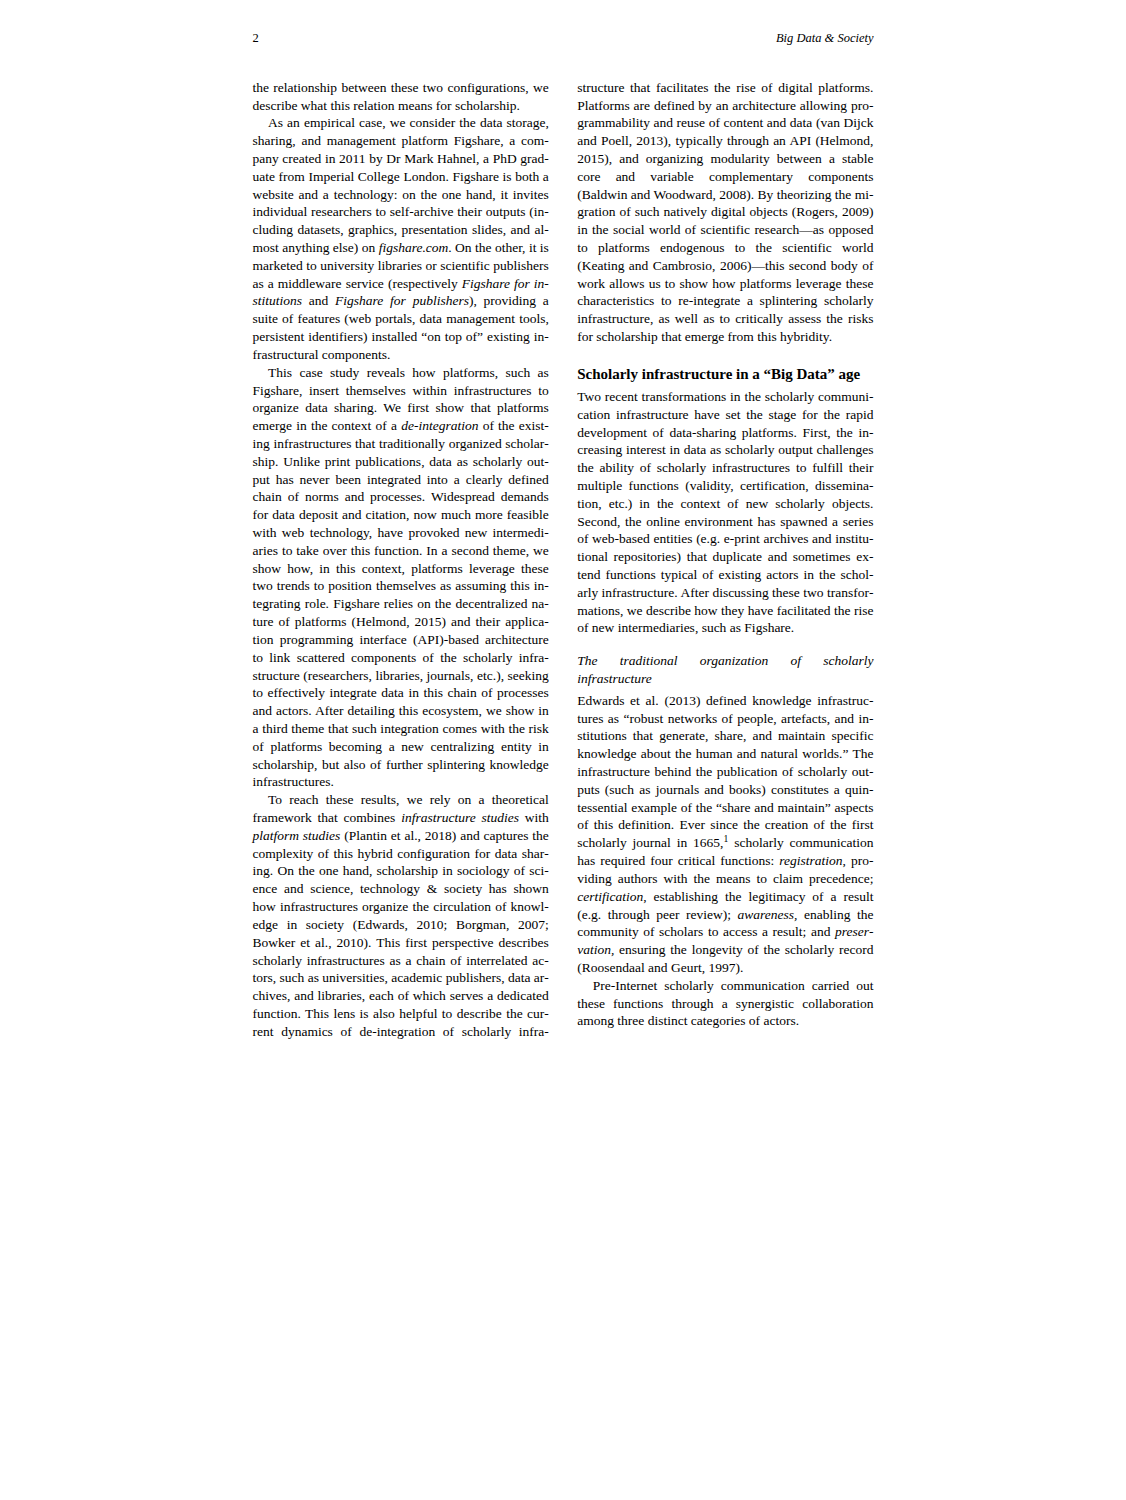2 Big Data & Society
the relationship between these two configurations, we describe what this relation means for scholarship.
As an empirical case, we consider the data storage, sharing, and management platform Figshare, a company created in 2011 by Dr Mark Hahnel, a PhD graduate from Imperial College London. Figshare is both a website and a technology: on the one hand, it invites individual researchers to self-archive their outputs (including datasets, graphics, presentation slides, and almost anything else) on figshare.com. On the other, it is marketed to university libraries or scientific publishers as a middleware service (respectively Figshare for institutions and Figshare for publishers), providing a suite of features (web portals, data management tools, persistent identifiers) installed “on top of” existing infrastructural components.
This case study reveals how platforms, such as Figshare, insert themselves within infrastructures to organize data sharing. We first show that platforms emerge in the context of a de-integration of the existing infrastructures that traditionally organized scholarship. Unlike print publications, data as scholarly output has never been integrated into a clearly defined chain of norms and processes. Widespread demands for data deposit and citation, now much more feasible with web technology, have provoked new intermediaries to take over this function. In a second theme, we show how, in this context, platforms leverage these two trends to position themselves as assuming this integrating role. Figshare relies on the decentralized nature of platforms (Helmond, 2015) and their application programming interface (API)-based architecture to link scattered components of the scholarly infrastructure (researchers, libraries, journals, etc.), seeking to effectively integrate data in this chain of processes and actors. After detailing this ecosystem, we show in a third theme that such integration comes with the risk of platforms becoming a new centralizing entity in scholarship, but also of further splintering knowledge infrastructures.
To reach these results, we rely on a theoretical framework that combines infrastructure studies with platform studies (Plantin et al., 2018) and captures the complexity of this hybrid configuration for data sharing. On the one hand, scholarship in sociology of science and science, technology & society has shown how infrastructures organize the circulation of knowledge in society (Edwards, 2010; Borgman, 2007; Bowker et al., 2010). This first perspective describes scholarly infrastructures as a chain of interrelated actors, such as universities, academic publishers, data archives, and libraries, each of which serves a dedicated function. This lens is also helpful to describe the current dynamics of de-integration of scholarly infrastructure that facilitates the rise of digital platforms. Platforms are defined by an architecture allowing programmability and reuse of content and data (van Dijck and Poell, 2013), typically through an API (Helmond, 2015), and organizing modularity between a stable core and variable complementary components (Baldwin and Woodward, 2008). By theorizing the migration of such natively digital objects (Rogers, 2009) in the social world of scientific research—as opposed to platforms endogenous to the scientific world (Keating and Cambrosio, 2006)—this second body of work allows us to show how platforms leverage these characteristics to re-integrate a splintering scholarly infrastructure, as well as to critically assess the risks for scholarship that emerge from this hybridity.
Scholarly infrastructure in a “Big Data” age
Two recent transformations in the scholarly communication infrastructure have set the stage for the rapid development of data-sharing platforms. First, the increasing interest in data as scholarly output challenges the ability of scholarly infrastructures to fulfill their multiple functions (validity, certification, dissemination, etc.) in the context of new scholarly objects. Second, the online environment has spawned a series of web-based entities (e.g. e-print archives and institutional repositories) that duplicate and sometimes extend functions typical of existing actors in the scholarly infrastructure. After discussing these two transformations, we describe how they have facilitated the rise of new intermediaries, such as Figshare.
The traditional organization of scholarly infrastructure
Edwards et al. (2013) defined knowledge infrastructures as “robust networks of people, artefacts, and institutions that generate, share, and maintain specific knowledge about the human and natural worlds.” The infrastructure behind the publication of scholarly outputs (such as journals and books) constitutes a quintessential example of the “share and maintain” aspects of this definition. Ever since the creation of the first scholarly journal in 1665,1 scholarly communication has required four critical functions: registration, providing authors with the means to claim precedence; certification, establishing the legitimacy of a result (e.g. through peer review); awareness, enabling the community of scholars to access a result; and preservation, ensuring the longevity of the scholarly record (Roosendaal and Geurt, 1997).
Pre-Internet scholarly communication carried out these functions through a synergistic collaboration among three distinct categories of actors.